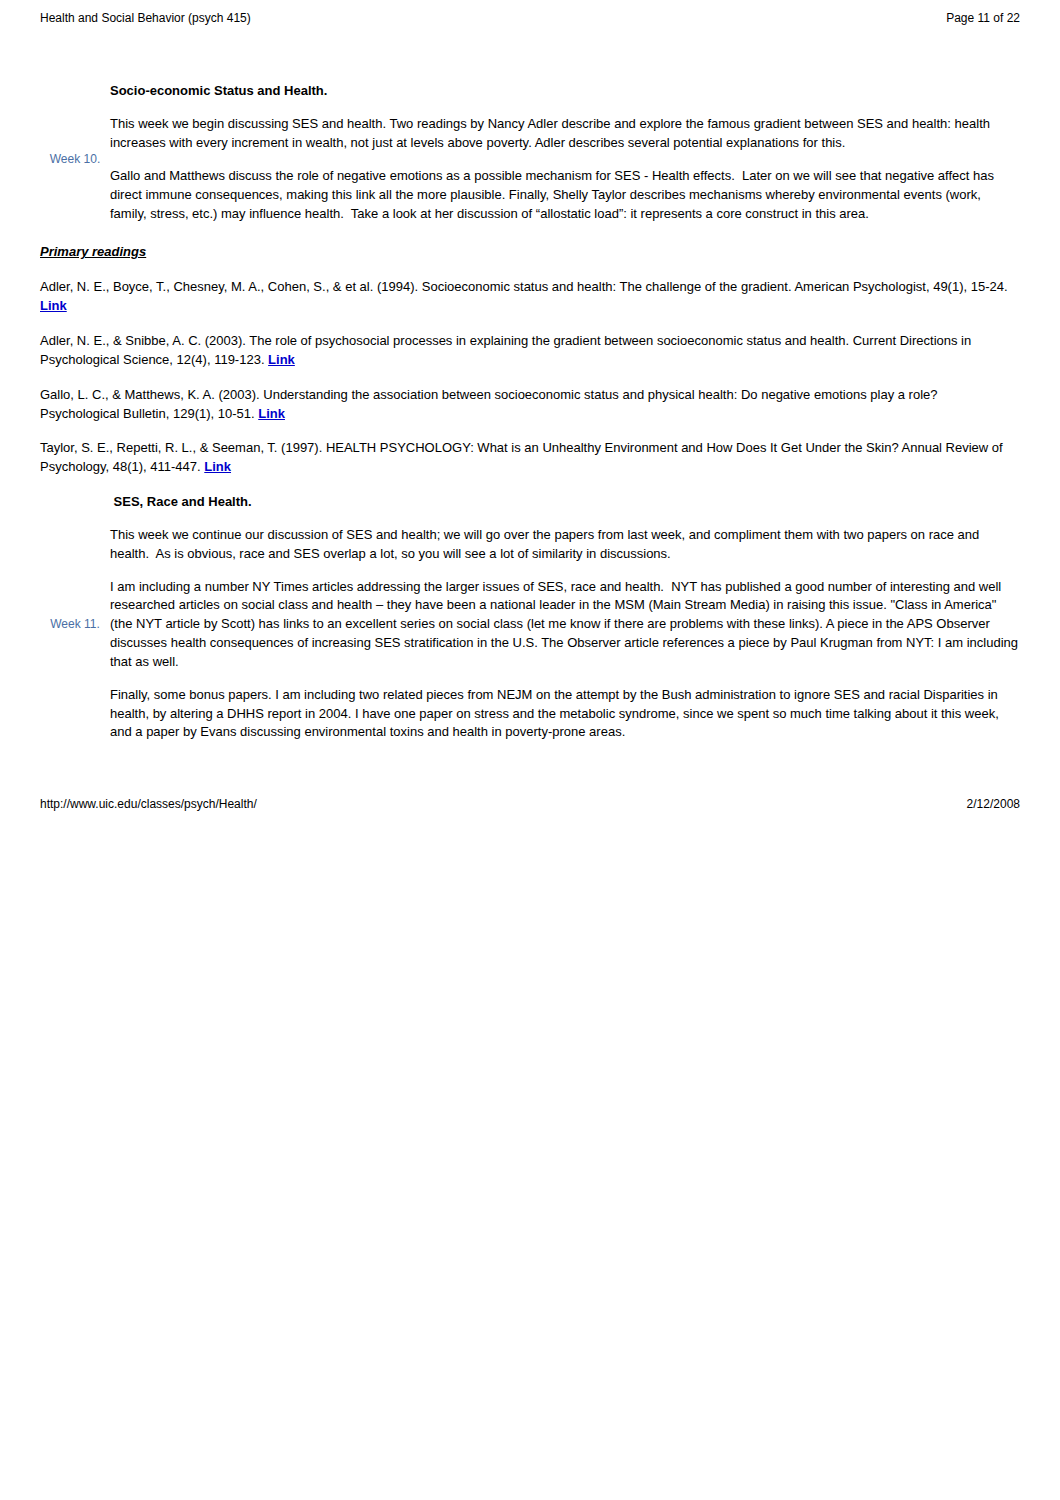Health and Social Behavior (psych 415) Page 11 of 22
| Week 10. | Socio-economic Status and Health. This week we begin discussing SES and health. Two readings by Nancy Adler describe and explore the famous gradient between SES and health: health increases with every increment in wealth, not just at levels above poverty. Adler describes several potential explanations for this. Gallo and Matthews discuss the role of negative emotions as a possible mechanism for SES - Health effects. Later on we will see that negative affect has direct immune consequences, making this link all the more plausible. Finally, Shelly Taylor describes mechanisms whereby environmental events (work, family, stress, etc.) may influence health. Take a look at her discussion of “allostatic load”: it represents a core construct in this area. |
Primary readings
Adler, N. E., Boyce, T., Chesney, M. A., Cohen, S., & et al. (1994). Socioeconomic status and health: The challenge of the gradient. American Psychologist, 49(1), 15-24. Link
Adler, N. E., & Snibbe, A. C. (2003). The role of psychosocial processes in explaining the gradient between socioeconomic status and health. Current Directions in Psychological Science, 12(4), 119-123. Link
Gallo, L. C., & Matthews, K. A. (2003). Understanding the association between socioeconomic status and physical health: Do negative emotions play a role? Psychological Bulletin, 129(1), 10-51. Link
Taylor, S. E., Repetti, R. L., & Seeman, T. (1997). HEALTH PSYCHOLOGY: What is an Unhealthy Environment and How Does It Get Under the Skin? Annual Review of Psychology, 48(1), 411-447. Link
| Week 11. | SES, Race and Health. This week we continue our discussion of SES and health; we will go over the papers from last week, and compliment them with two papers on race and health. As is obvious, race and SES overlap a lot, so you will see a lot of similarity in discussions. I am including a number NY Times articles addressing the larger issues of SES, race and health. NYT has published a good number of interesting and well researched articles on social class and health – they have been a national leader in the MSM (Main Stream Media) in raising this issue. "Class in America" (the NYT article by Scott) has links to an excellent series on social class (let me know if there are problems with these links). A piece in the APS Observer discusses health consequences of increasing SES stratification in the U.S. The Observer article references a piece by Paul Krugman from NYT: I am including that as well. Finally, some bonus papers. I am including two related pieces from NEJM on the attempt by the Bush administration to ignore SES and racial Disparities in health, by altering a DHHS report in 2004. I have one paper on stress and the metabolic syndrome, since we spent so much time talking about it this week, and a paper by Evans discussing environmental toxins and health in poverty-prone areas. |
http://www.uic.edu/classes/psych/Health/ 2/12/2008